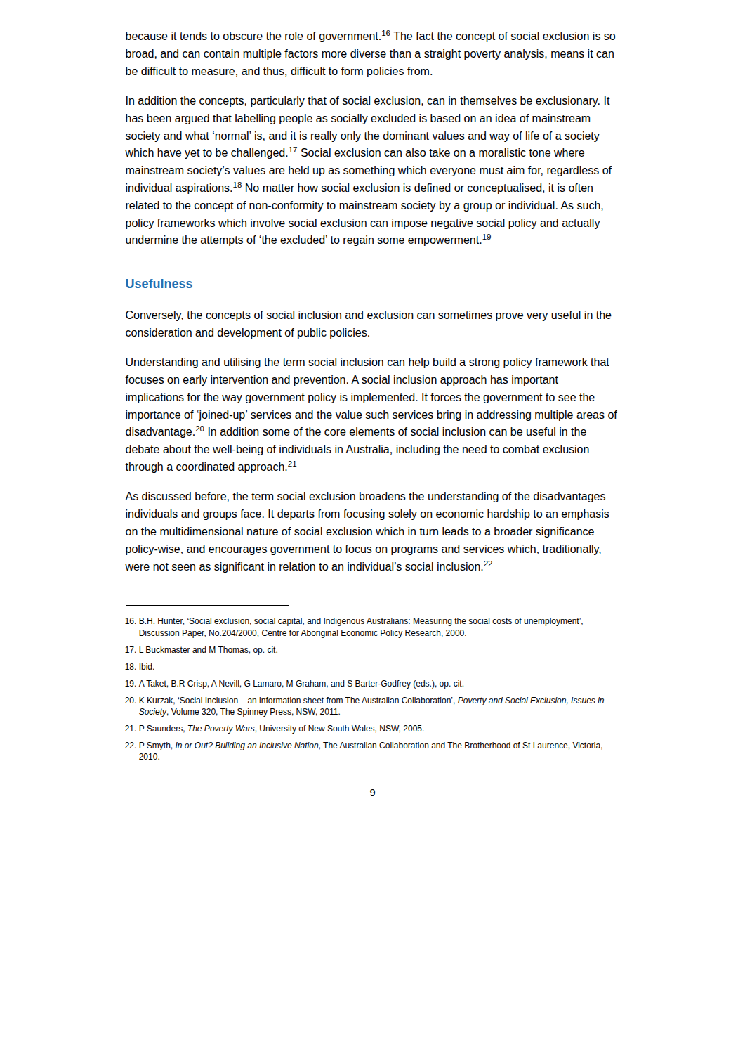because it tends to obscure the role of government.16 The fact the concept of social exclusion is so broad, and can contain multiple factors more diverse than a straight poverty analysis, means it can be difficult to measure, and thus, difficult to form policies from.
In addition the concepts, particularly that of social exclusion, can in themselves be exclusionary. It has been argued that labelling people as socially excluded is based on an idea of mainstream society and what ‘normal’ is, and it is really only the dominant values and way of life of a society which have yet to be challenged.17 Social exclusion can also take on a moralistic tone where mainstream society’s values are held up as something which everyone must aim for, regardless of individual aspirations.18 No matter how social exclusion is defined or conceptualised, it is often related to the concept of non-conformity to mainstream society by a group or individual. As such, policy frameworks which involve social exclusion can impose negative social policy and actually undermine the attempts of ‘the excluded’ to regain some empowerment.19
Usefulness
Conversely, the concepts of social inclusion and exclusion can sometimes prove very useful in the consideration and development of public policies.
Understanding and utilising the term social inclusion can help build a strong policy framework that focuses on early intervention and prevention. A social inclusion approach has important implications for the way government policy is implemented. It forces the government to see the importance of ‘joined-up’ services and the value such services bring in addressing multiple areas of disadvantage.20 In addition some of the core elements of social inclusion can be useful in the debate about the well-being of individuals in Australia, including the need to combat exclusion through a coordinated approach.21
As discussed before, the term social exclusion broadens the understanding of the disadvantages individuals and groups face. It departs from focusing solely on economic hardship to an emphasis on the multidimensional nature of social exclusion which in turn leads to a broader significance policy-wise, and encourages government to focus on programs and services which, traditionally, were not seen as significant in relation to an individual’s social inclusion.22
B.H. Hunter, ‘Social exclusion, social capital, and Indigenous Australians: Measuring the social costs of unemployment’, Discussion Paper, No.204/2000, Centre for Aboriginal Economic Policy Research, 2000.
L Buckmaster and M Thomas, op. cit.
Ibid.
A Taket, B.R Crisp, A Nevill, G Lamaro, M Graham, and S Barter-Godfrey (eds.), op. cit.
K Kurzak, ‘Social Inclusion – an information sheet from The Australian Collaboration’, Poverty and Social Exclusion, Issues in Society, Volume 320, The Spinney Press, NSW, 2011.
P Saunders, The Poverty Wars, University of New South Wales, NSW, 2005.
P Smyth, In or Out? Building an Inclusive Nation, The Australian Collaboration and The Brotherhood of St Laurence, Victoria, 2010.
9